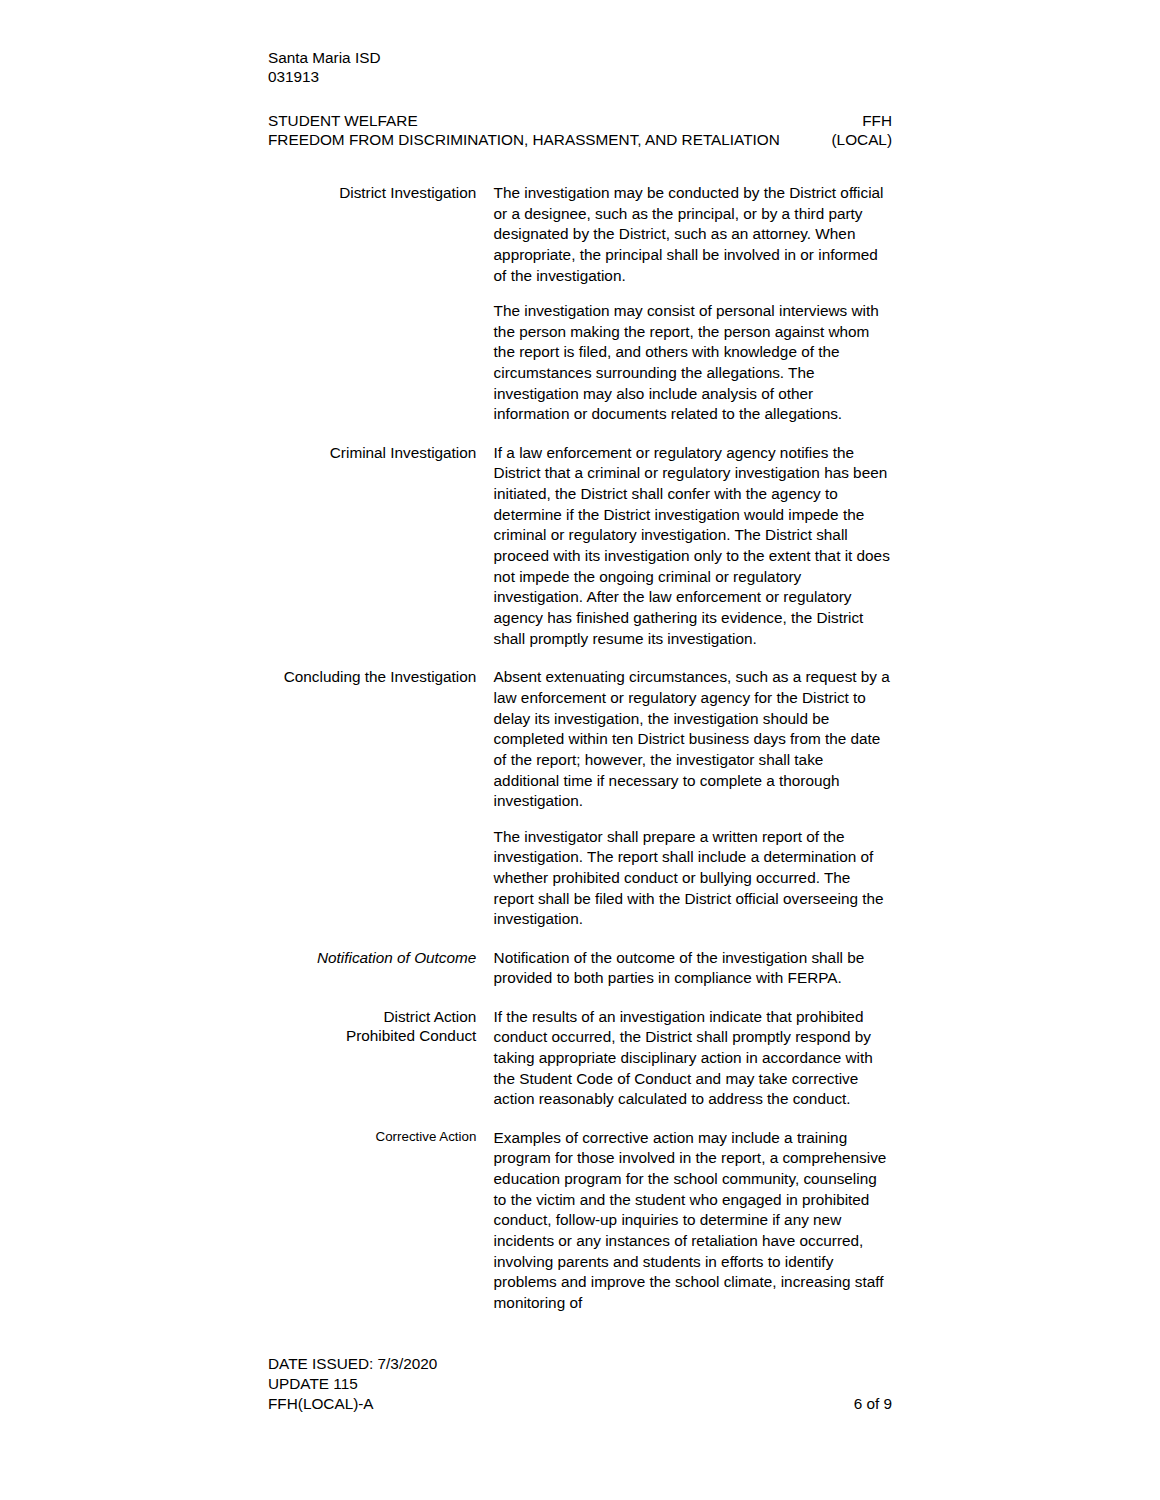Santa Maria ISD
031913
STUDENT WELFARE
FREEDOM FROM DISCRIMINATION, HARASSMENT, AND RETALIATION
FFH
(LOCAL)
District Investigation
The investigation may be conducted by the District official or a designee, such as the principal, or by a third party designated by the District, such as an attorney. When appropriate, the principal shall be involved in or informed of the investigation.
The investigation may consist of personal interviews with the person making the report, the person against whom the report is filed, and others with knowledge of the circumstances surrounding the allegations. The investigation may also include analysis of other information or documents related to the allegations.
Criminal Investigation
If a law enforcement or regulatory agency notifies the District that a criminal or regulatory investigation has been initiated, the District shall confer with the agency to determine if the District investigation would impede the criminal or regulatory investigation. The District shall proceed with its investigation only to the extent that it does not impede the ongoing criminal or regulatory investigation. After the law enforcement or regulatory agency has finished gathering its evidence, the District shall promptly resume its investigation.
Concluding the Investigation
Absent extenuating circumstances, such as a request by a law enforcement or regulatory agency for the District to delay its investigation, the investigation should be completed within ten District business days from the date of the report; however, the investigator shall take additional time if necessary to complete a thorough investigation.
The investigator shall prepare a written report of the investigation. The report shall include a determination of whether prohibited conduct or bullying occurred. The report shall be filed with the District official overseeing the investigation.
Notification of Outcome
Notification of the outcome of the investigation shall be provided to both parties in compliance with FERPA.
District Action
Prohibited Conduct
If the results of an investigation indicate that prohibited conduct occurred, the District shall promptly respond by taking appropriate disciplinary action in accordance with the Student Code of Conduct and may take corrective action reasonably calculated to address the conduct.
Corrective Action
Examples of corrective action may include a training program for those involved in the report, a comprehensive education program for the school community, counseling to the victim and the student who engaged in prohibited conduct, follow-up inquiries to determine if any new incidents or any instances of retaliation have occurred, involving parents and students in efforts to identify problems and improve the school climate, increasing staff monitoring of
DATE ISSUED: 7/3/2020 UPDATE 115 FFH(LOCAL)-A
6 of 9